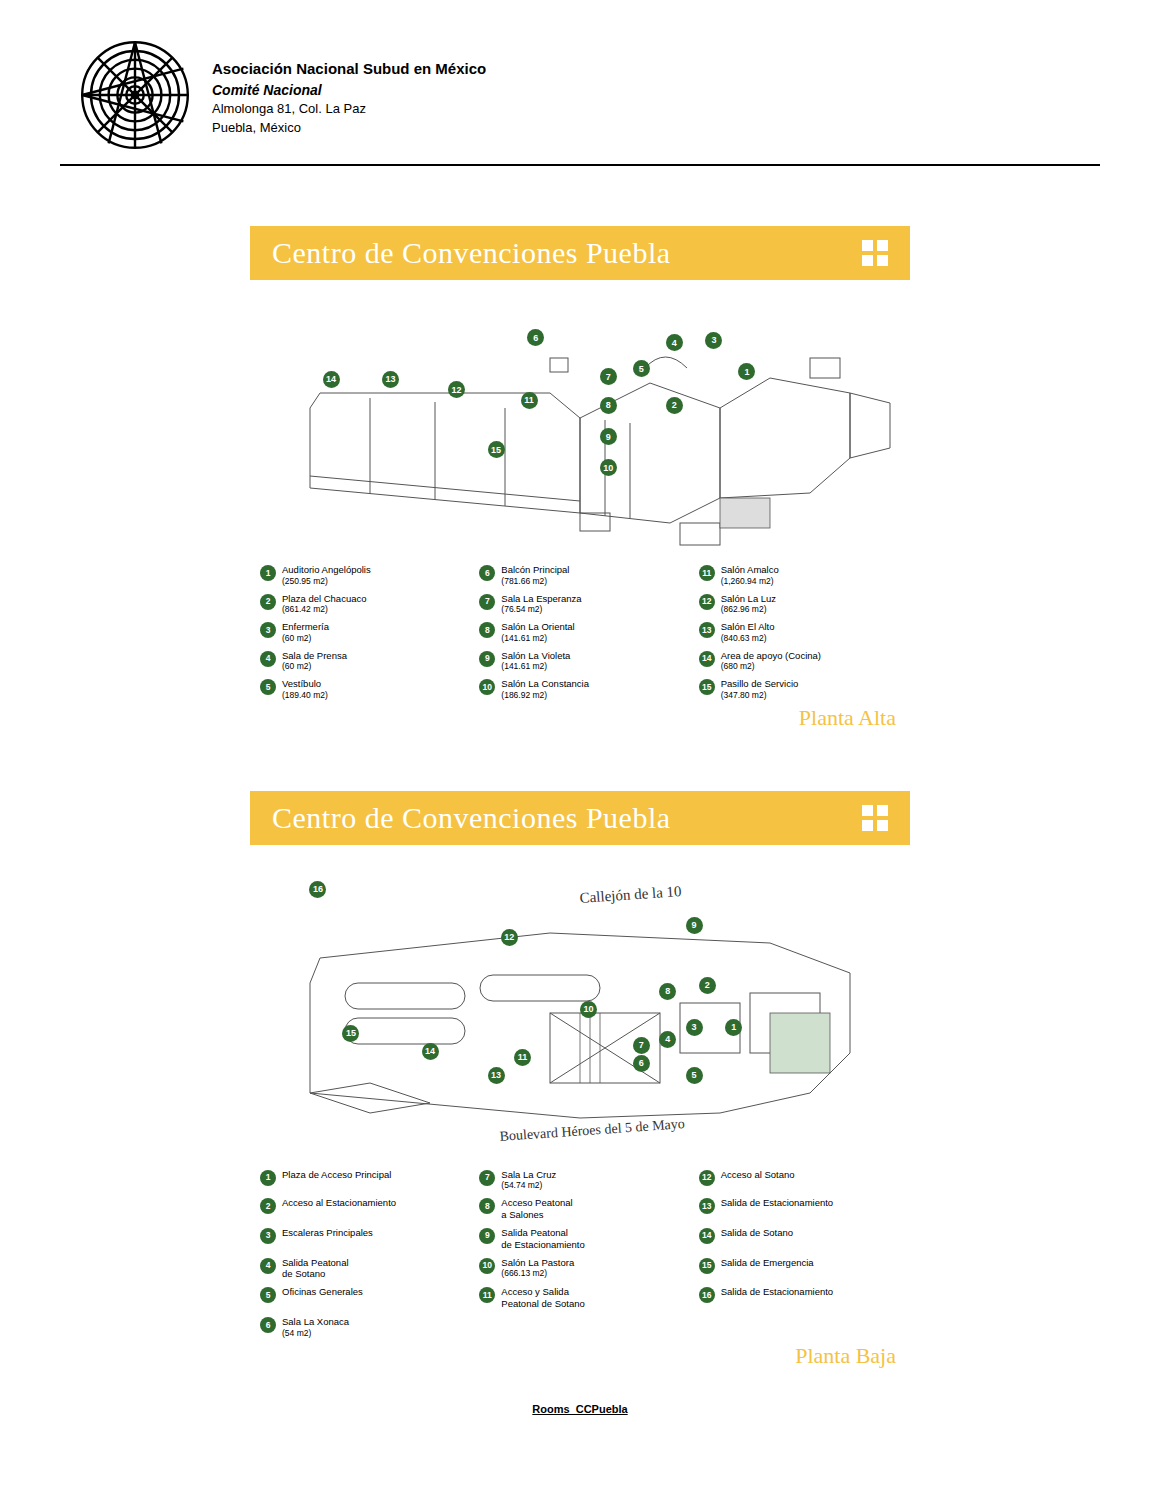Asociación Nacional Subud en México
Comité Nacional
Almolonga 81, Col. La Paz
Puebla, México
Centro de Convenciones Puebla
6
4
3
5
1
7
8
9
10
2
11
12
13
14
15
1 Auditorio Angelópolis(250.95 m2)
6 Balcón Principal(781.66 m2)
11 Salón Amalco(1,260.94 m2)
2 Plaza del Chacuaco(861.42 m2)
7 Sala La Esperanza(76.54 m2)
12 Salón La Luz(862.96 m2)
3 Enfermería(60 m2)
8 Salón La Oriental(141.61 m2)
13 Salón El Alto(840.63 m2)
4 Sala de Prensa(60 m2)
9 Salón La Violeta(141.61 m2)
14 Area de apoyo (Cocina)(680 m2)
5 Vestíbulo(189.40 m2)
10 Salón La Constancia(186.92 m2)
15 Pasillo de Servicio(347.80 m2)
Planta Alta
Centro de Convenciones Puebla
Callejón de la 10 Boulevard Héroes del 5 de Mayo
16
12
9
8
2
10
3
1
4
7
6
5
11
13
14
15
1 Plaza de Acceso Principal
7 Sala La Cruz(54.74 m2)
12 Acceso al Sotano
2 Acceso al Estacionamiento
8 Acceso Peatonal
a Salones
13 Salida de Estacionamiento
3 Escaleras Principales
9 Salida Peatonal
de Estacionamiento
14 Salida de Sotano
4 Salida Peatonal
de Sotano
10 Salón La Pastora(666.13 m2)
15 Salida de Emergencia
5 Oficinas Generales
11 Acceso y Salida
Peatonal de Sotano
16 Salida de Estacionamiento
6 Sala La Xonaca(54 m2)
Planta Baja
Rooms CCPuebla